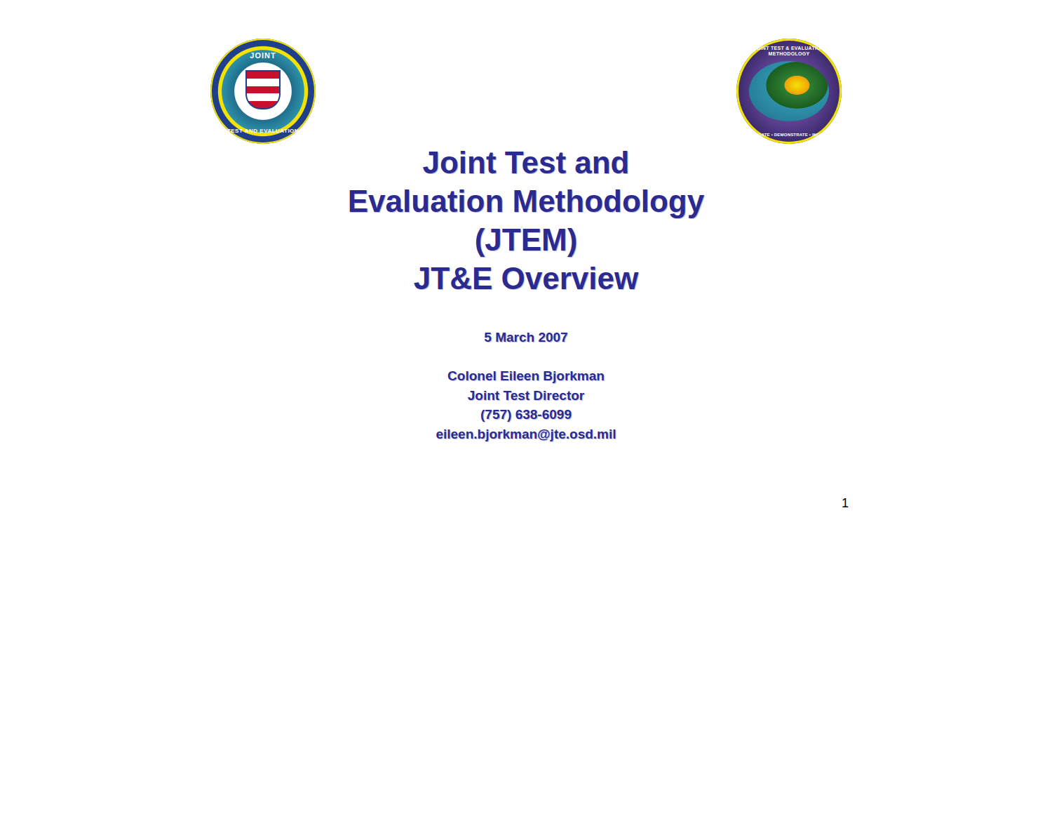Joint Test and
Evaluation Methodology
(JTEM)
JT&E Overview
5 March 2007
Colonel Eileen Bjorkman
Joint Test Director
(757) 638-6099
eileen.bjorkman@jte.osd.mil
1